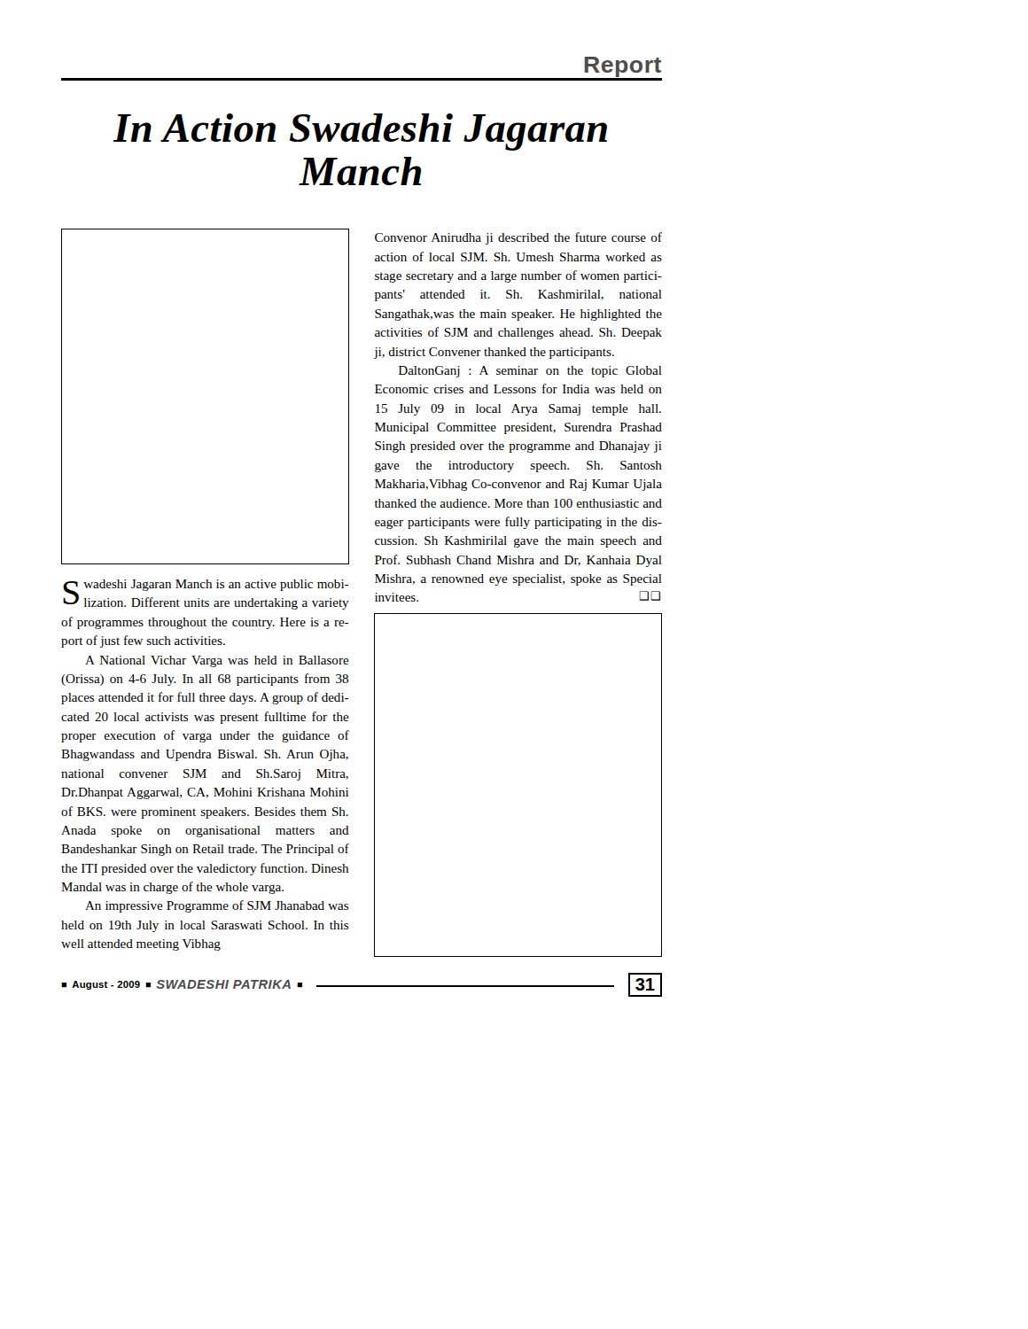Report
In Action Swadeshi Jagaran Manch
Swadeshi Jagaran Manch is an active public mobilization. Different units are undertaking a variety of programmes throughout the country. Here is a report of just few such activities.
A National Vichar Varga was held in Ballasore (Orissa) on 4-6 July. In all 68 participants from 38 places attended it for full three days. A group of dedicated 20 local activists was present fulltime for the proper execution of varga under the guidance of Bhagwandass and Upendra Biswal. Sh. Arun Ojha, national convener SJM and Sh.Saroj Mitra, Dr.Dhanpat Aggarwal, CA, Mohini Krishana Mohini of BKS. were prominent speakers. Besides them Sh. Anada spoke on organisational matters and Bandeshankar Singh on Retail trade. The Principal of the ITI presided over the valedictory function. Dinesh Mandal was in charge of the whole varga.
An impressive Programme of SJM Jhanabad was held on 19th July in local Saraswati School. In this well attended meeting Vibhag
Convenor Anirudha ji described the future course of action of local SJM. Sh. Umesh Sharma worked as stage secretary and a large number of women participants' attended it. Sh. Kashmirilal, national Sangathak,was the main speaker. He highlighted the activities of SJM and challenges ahead. Sh. Deepak ji, district Convener thanked the participants.
DaltonGanj : A seminar on the topic Global Economic crises and Lessons for India was held on 15 July 09 in local Arya Samaj temple hall. Municipal Committee president, Surendra Prashad Singh presided over the programme and Dhanajay ji gave the introductory speech. Sh. Santosh Makharia,Vibhag Co-convenor and Raj Kumar Ujala thanked the audience. More than 100 enthusiastic and eager participants were fully participating in the discussion. Sh Kashmirilal gave the main speech and Prof. Subhash Chand Mishra and Dr, Kanhaia Dyal Mishra, a renowned eye specialist, spoke as Special invitees. ❑❑
■ August - 2009 ■ SWADESHI PATRIKA ■ 31